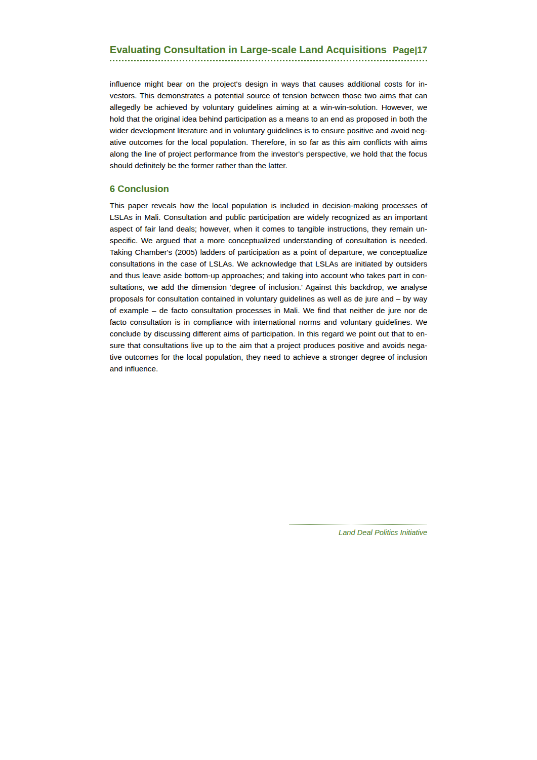Evaluating Consultation in Large-scale Land Acquisitions Page|17
influence might bear on the project's design in ways that causes additional costs for investors. This demonstrates a potential source of tension between those two aims that can allegedly be achieved by voluntary guidelines aiming at a win-win-solution. However, we hold that the original idea behind participation as a means to an end as proposed in both the wider development literature and in voluntary guidelines is to ensure positive and avoid negative outcomes for the local population. Therefore, in so far as this aim conflicts with aims along the line of project performance from the investor's perspective, we hold that the focus should definitely be the former rather than the latter.
6 Conclusion
This paper reveals how the local population is included in decision-making processes of LSLAs in Mali. Consultation and public participation are widely recognized as an important aspect of fair land deals; however, when it comes to tangible instructions, they remain unspecific. We argued that a more conceptualized understanding of consultation is needed. Taking Chamber's (2005) ladders of participation as a point of departure, we conceptualize consultations in the case of LSLAs. We acknowledge that LSLAs are initiated by outsiders and thus leave aside bottom-up approaches; and taking into account who takes part in consultations, we add the dimension 'degree of inclusion.' Against this backdrop, we analyse proposals for consultation contained in voluntary guidelines as well as de jure and – by way of example – de facto consultation processes in Mali. We find that neither de jure nor de facto consultation is in compliance with international norms and voluntary guidelines. We conclude by discussing different aims of participation. In this regard we point out that to ensure that consultations live up to the aim that a project produces positive and avoids negative outcomes for the local population, they need to achieve a stronger degree of inclusion and influence.
Land Deal Politics Initiative